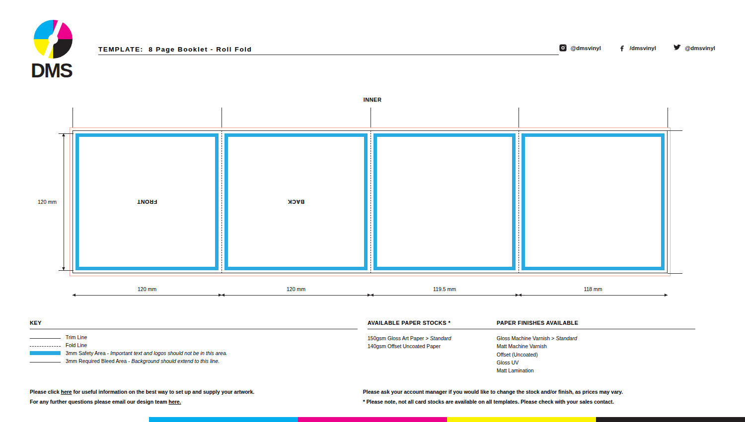DMS
TEMPLATE: 8 Page Booklet - Roll Fold
@dmsvinyl
/dmsvinyl
@dmsvinyl
INNER
FRONT
BACK
120 mm
120 mm
120 mm
119.5 mm
118 mm
KEY
Trim Line
Fold Line
3mm Safety Area - Important text and logos should not be in this area.
3mm Required Bleed Area - Background should extend to this line.
AVAILABLE PAPER STOCKS *
150gsm Gloss Art Paper > Standard
140gsm Offset Uncoated Paper
PAPER FINISHES AVAILABLE
Gloss Machine Varnish > Standard
Matt Machine Varnish
Offset (Uncoated)
Gloss UV
Matt Lamination
Please click here for useful information on the best way to set up and supply your artwork.
For any further questions please email our design team here.
Please ask your account manager if you would like to change the stock and/or finish, as prices may vary.
* Please note, not all card stocks are available on all templates. Please check with your sales contact.